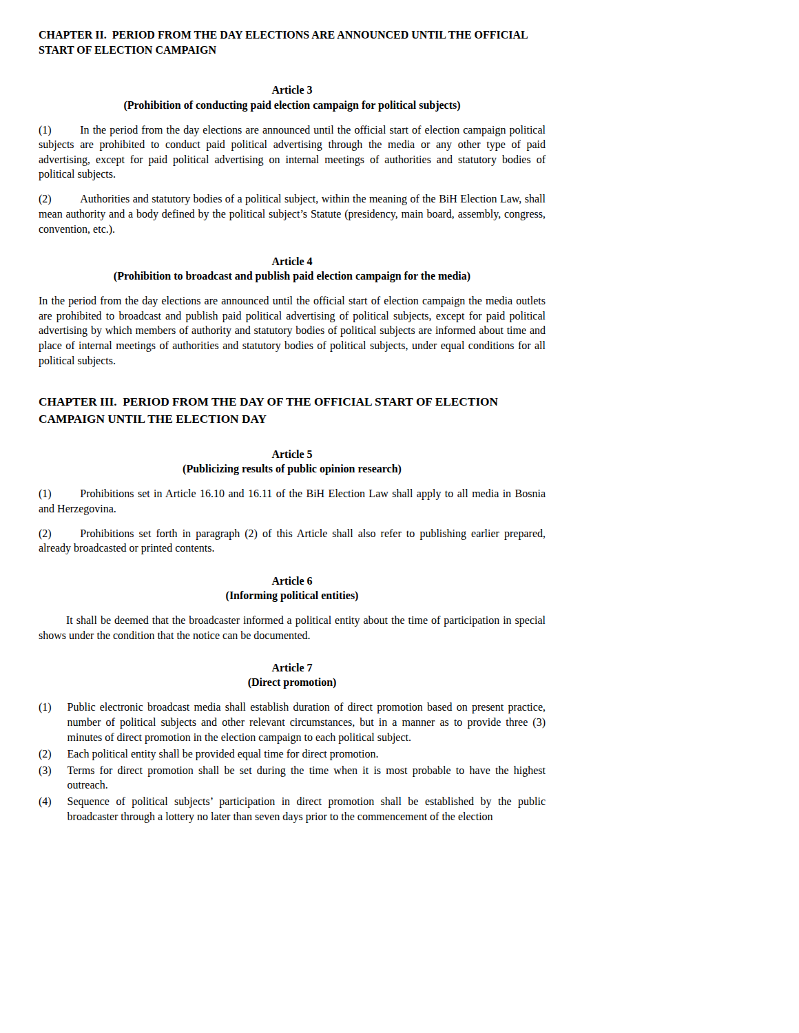CHAPTER II. PERIOD FROM THE DAY ELECTIONS ARE ANNOUNCED UNTIL THE OFFICIAL START OF ELECTION CAMPAIGN
Article 3(Prohibition of conducting paid election campaign for political subjects)
(1) In the period from the day elections are announced until the official start of election campaign political subjects are prohibited to conduct paid political advertising through the media or any other type of paid advertising, except for paid political advertising on internal meetings of authorities and statutory bodies of political subjects.
(2) Authorities and statutory bodies of a political subject, within the meaning of the BiH Election Law, shall mean authority and a body defined by the political subject’s Statute (presidency, main board, assembly, congress, convention, etc.).
Article 4(Prohibition to broadcast and publish paid election campaign for the media)
In the period from the day elections are announced until the official start of election campaign the media outlets are prohibited to broadcast and publish paid political advertising of political subjects, except for paid political advertising by which members of authority and statutory bodies of political subjects are informed about time and place of internal meetings of authorities and statutory bodies of political subjects, under equal conditions for all political subjects.
CHAPTER III. PERIOD FROM THE DAY OF THE OFFICIAL START OF ELECTION CAMPAIGN UNTIL THE ELECTION DAY
Article 5(Publicizing results of public opinion research)
(1) Prohibitions set in Article 16.10 and 16.11 of the BiH Election Law shall apply to all media in Bosnia and Herzegovina.
(2) Prohibitions set forth in paragraph (2) of this Article shall also refer to publishing earlier prepared, already broadcasted or printed contents.
Article 6(Informing political entities)
It shall be deemed that the broadcaster informed a political entity about the time of participation in special shows under the condition that the notice can be documented.
Article 7(Direct promotion)
(1) Public electronic broadcast media shall establish duration of direct promotion based on present practice, number of political subjects and other relevant circumstances, but in a manner as to provide three (3) minutes of direct promotion in the election campaign to each political subject.
(2) Each political entity shall be provided equal time for direct promotion.
(3) Terms for direct promotion shall be set during the time when it is most probable to have the highest outreach.
(4) Sequence of political subjects’ participation in direct promotion shall be established by the public broadcaster through a lottery no later than seven days prior to the commencement of the election